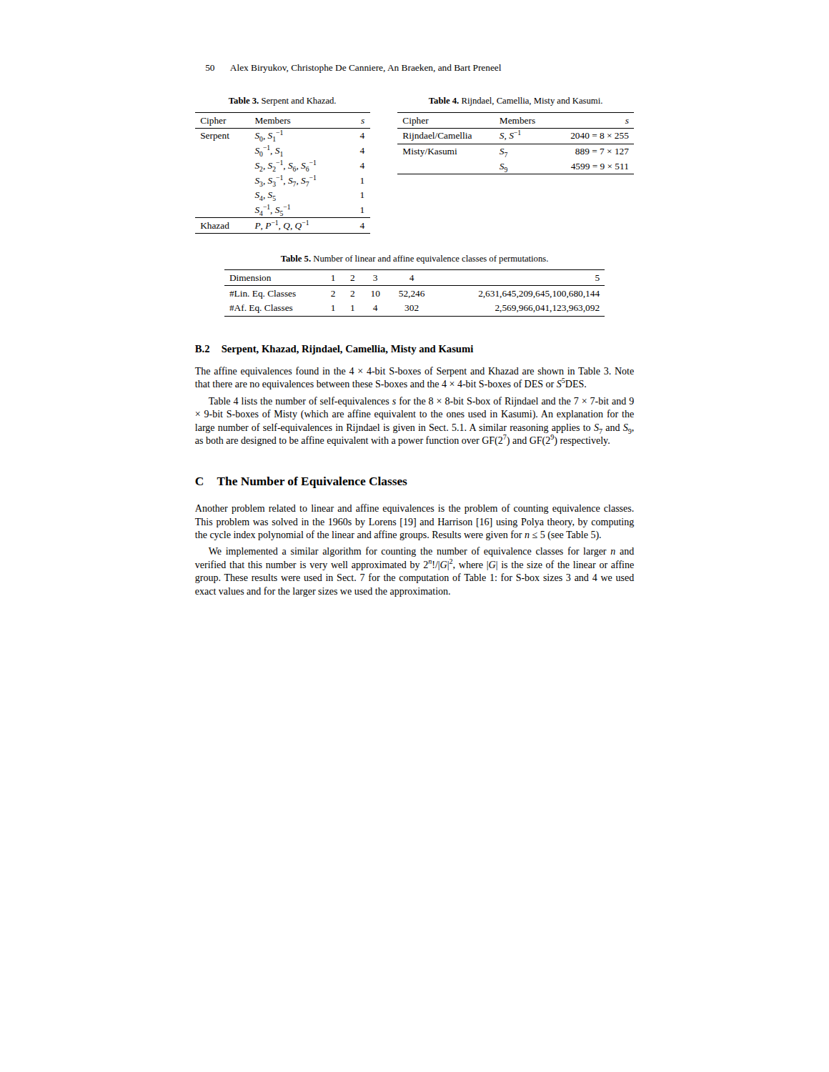50 Alex Biryukov, Christophe De Canniere, An Braeken, and Bart Preneel
Table 3. Serpent and Khazad.
| Cipher | Members | s |
| --- | --- | --- |
| Serpent | S 0 , S 1 −1 | 4 |
| | S 0 −1 , S 1 | 4 |
| | S 2 , S 2 −1 , S 6 , S 6 −1 | 4 |
| | S 3 , S 3 −1 , S 7 , S 7 −1 | 1 |
| | S 4 , S 5 | 1 |
| | S 4 −1 , S 5 −1 | 1 |
| Khazad | P , P −1 , Q , Q −1 | 4 |
Table 4. Rijndael, Camellia, Misty and Kasumi.
| Cipher | Members | s |
| --- | --- | --- |
| Rijndael/Camellia | S , S −1 | 2040 = 8 × 255 |
| Misty/Kasumi | S 7 | 889 = 7 × 127 |
| | S 9 | 4599 = 9 × 511 |
Table 5. Number of linear and affine equivalence classes of permutations.
| Dimension | 1 | 2 | 3 | 4 | 5 |
| --- | --- | --- | --- | --- | --- |
| #Lin. Eq. Classes | 2 | 2 | 10 | 52,246 | 2,631,645,209,645,100,680,144 |
| #Af. Eq. Classes | 1 | 1 | 4 | 302 | 2,569,966,041,123,963,092 |
B.2 Serpent, Khazad, Rijndael, Camellia, Misty and Kasumi
The affine equivalences found in the 4 × 4-bit S-boxes of Serpent and Khazad are shown in Table 3. Note that there are no equivalences between these S-boxes and the 4 × 4-bit S-boxes of DES or S5DES.
Table 4 lists the number of self-equivalences s for the 8 × 8-bit S-box of Rijndael and the 7 × 7-bit and 9 × 9-bit S-boxes of Misty (which are affine equivalent to the ones used in Kasumi). An explanation for the large number of self-equivalences in Rijndael is given in Sect. 5.1. A similar reasoning applies to S7 and S9, as both are designed to be affine equivalent with a power function over GF(27) and GF(29) respectively.
CThe Number of Equivalence Classes
Another problem related to linear and affine equivalences is the problem of counting equivalence classes. This problem was solved in the 1960s by Lorens [19] and Harrison [16] using Polya theory, by computing the cycle index polynomial of the linear and affine groups. Results were given for n ≤ 5 (see Table 5).
We implemented a similar algorithm for counting the number of equivalence classes for larger n and verified that this number is very well approximated by 2n!/|G|2, where |G| is the size of the linear or affine group. These results were used in Sect. 7 for the computation of Table 1: for S-box sizes 3 and 4 we used exact values and for the larger sizes we used the approximation.